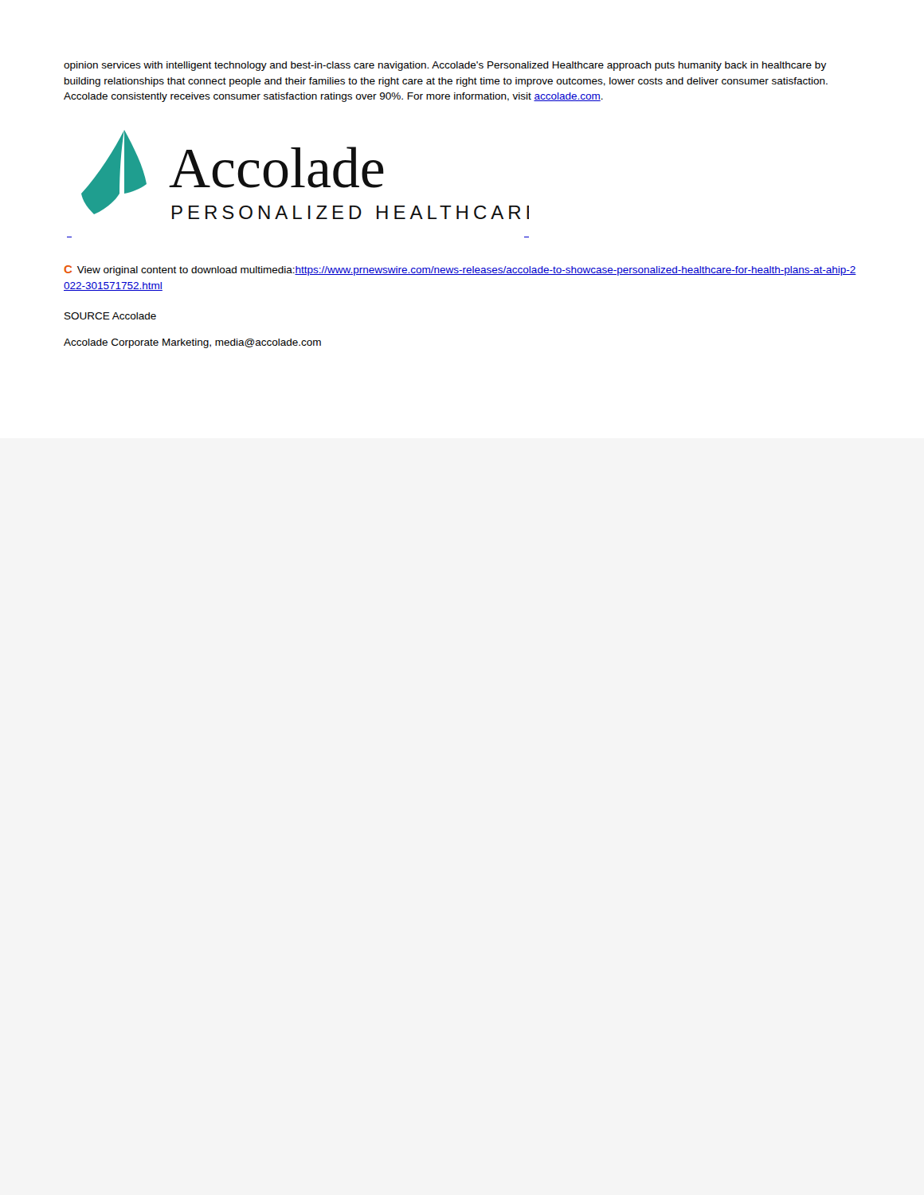opinion services with intelligent technology and best-in-class care navigation. Accolade's Personalized Healthcare approach puts humanity back in healthcare by building relationships that connect people and their families to the right care at the right time to improve outcomes, lower costs and deliver consumer satisfaction. Accolade consistently receives consumer satisfaction ratings over 90%. For more information, visit accolade.com.
Accolade PERSONALIZED HEALTHCARE
CView original content to download multimedia:https://www.prnewswire.com/news-releases/accolade-to-showcase-personalized-healthcare-for-health-plans-at-ahip-2022-301571752.html
SOURCE Accolade
Accolade Corporate Marketing, media@accolade.com